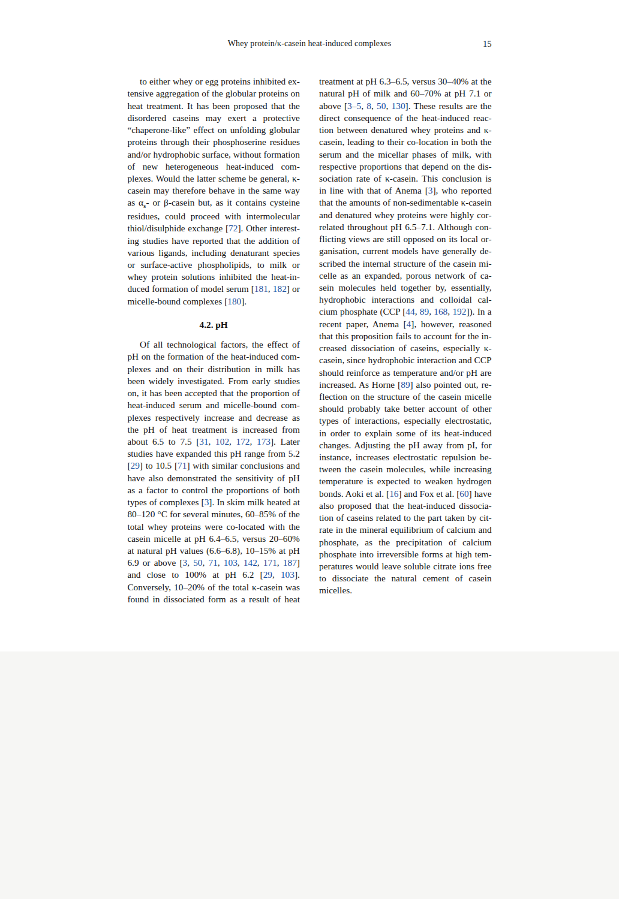Whey protein/κ-casein heat-induced complexes 15
to either whey or egg proteins inhibited extensive aggregation of the globular proteins on heat treatment. It has been proposed that the disordered caseins may exert a protective “chaperone-like” effect on unfolding globular proteins through their phosphoserine residues and/or hydrophobic surface, without formation of new heterogeneous heat-induced complexes. Would the latter scheme be general, κ-casein may therefore behave in the same way as αs- or β-casein but, as it contains cysteine residues, could proceed with intermolecular thiol/disulphide exchange [72]. Other interesting studies have reported that the addition of various ligands, including denaturant species or surface-active phospholipids, to milk or whey protein solutions inhibited the heat-induced formation of model serum [181, 182] or micelle-bound complexes [180].
4.2. pH
Of all technological factors, the effect of pH on the formation of the heat-induced complexes and on their distribution in milk has been widely investigated. From early studies on, it has been accepted that the proportion of heat-induced serum and micelle-bound complexes respectively increase and decrease as the pH of heat treatment is increased from about 6.5 to 7.5 [31, 102, 172, 173]. Later studies have expanded this pH range from 5.2 [29] to 10.5 [71] with similar conclusions and have also demonstrated the sensitivity of pH as a factor to control the proportions of both types of complexes [3]. In skim milk heated at 80–120 °C for several minutes, 60–85% of the total whey proteins were co-located with the casein micelle at pH 6.4–6.5, versus 20–60% at natural pH values (6.6–6.8), 10–15% at pH 6.9 or above [3, 50, 71, 103, 142, 171, 187] and close to 100% at pH 6.2 [29, 103]. Conversely, 10–20% of the total κ-casein was found in dissociated form as a result of heat treatment at pH 6.3–6.5, versus 30–40% at the natural pH of milk and 60–70% at pH 7.1 or above [3–5, 8, 50, 130]. These results are the direct consequence of the heat-induced reaction between denatured whey proteins and κ-casein, leading to their co-location in both the serum and the micellar phases of milk, with respective proportions that depend on the dissociation rate of κ-casein. This conclusion is in line with that of Anema [3], who reported that the amounts of non-sedimentable κ-casein and denatured whey proteins were highly correlated throughout pH 6.5–7.1. Although conflicting views are still opposed on its local organisation, current models have generally described the internal structure of the casein micelle as an expanded, porous network of casein molecules held together by, essentially, hydrophobic interactions and colloidal calcium phosphate (CCP [44, 89, 168, 192]). In a recent paper, Anema [4], however, reasoned that this proposition fails to account for the increased dissociation of caseins, especially κ-casein, since hydrophobic interaction and CCP should reinforce as temperature and/or pH are increased. As Horne [89] also pointed out, reflection on the structure of the casein micelle should probably take better account of other types of interactions, especially electrostatic, in order to explain some of its heat-induced changes. Adjusting the pH away from pI, for instance, increases electrostatic repulsion between the casein molecules, while increasing temperature is expected to weaken hydrogen bonds. Aoki et al. [16] and Fox et al. [60] have also proposed that the heat-induced dissociation of caseins related to the part taken by citrate in the mineral equilibrium of calcium and phosphate, as the precipitation of calcium phosphate into irreversible forms at high temperatures would leave soluble citrate ions free to dissociate the natural cement of casein micelles.